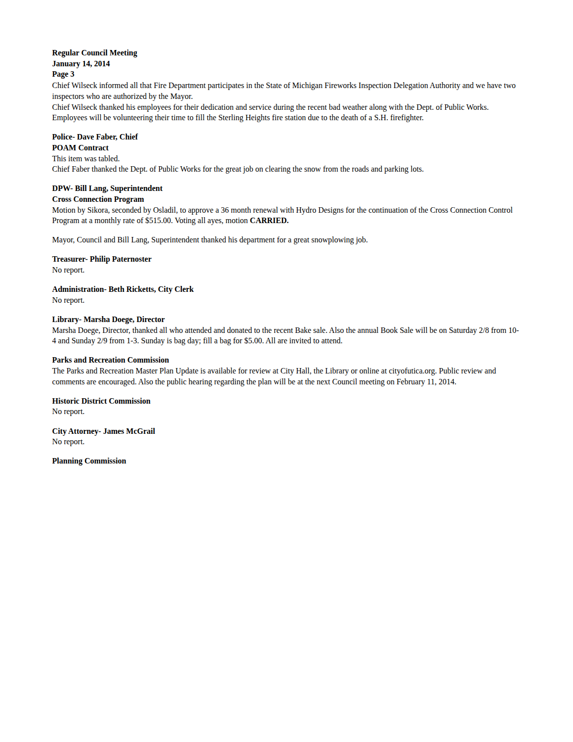Regular Council Meeting
January 14, 2014
Page 3
Chief Wilseck informed all that Fire Department participates in the State of Michigan Fireworks Inspection Delegation Authority and we have two inspectors who are authorized by the Mayor.
Chief Wilseck thanked his employees for their dedication and service during the recent bad weather along with the Dept. of Public Works. Employees will be volunteering their time to fill the Sterling Heights fire station due to the death of a S.H. firefighter.
Police- Dave Faber, Chief
POAM Contract
This item was tabled.
Chief Faber thanked the Dept. of Public Works for the great job on clearing the snow from the roads and parking lots.
DPW- Bill Lang, Superintendent
Cross Connection Program
Motion by Sikora, seconded by Osladil, to approve a 36 month renewal with Hydro Designs for the continuation of the Cross Connection Control Program at a monthly rate of $515.00. Voting all ayes, motion CARRIED.
Mayor, Council and Bill Lang, Superintendent thanked his department for a great snowplowing job.
Treasurer- Philip Paternoster
No report.
Administration- Beth Ricketts, City Clerk
No report.
Library- Marsha Doege, Director
Marsha Doege, Director, thanked all who attended and donated to the recent Bake sale. Also the annual Book Sale will be on Saturday 2/8 from 10-4 and Sunday 2/9 from 1-3. Sunday is bag day; fill a bag for $5.00. All are invited to attend.
Parks and Recreation Commission
The Parks and Recreation Master Plan Update is available for review at City Hall, the Library or online at cityofutica.org. Public review and comments are encouraged. Also the public hearing regarding the plan will be at the next Council meeting on February 11, 2014.
Historic District Commission
No report.
City Attorney- James McGrail
No report.
Planning Commission